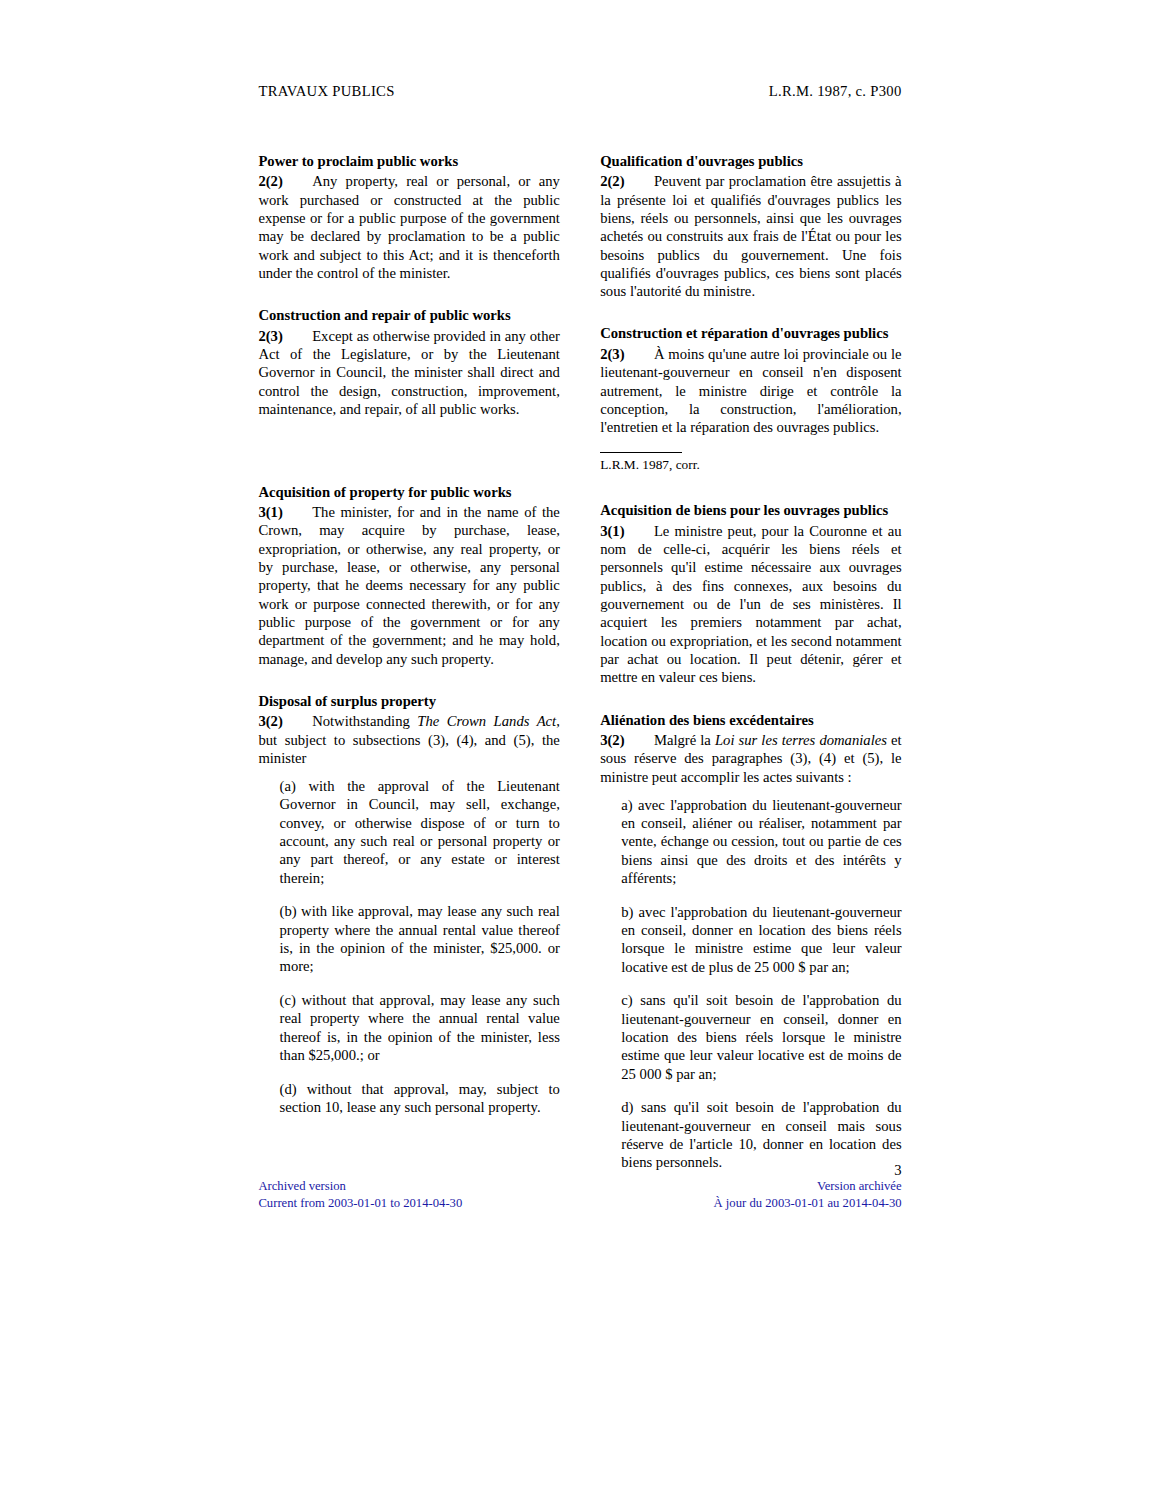TRAVAUX PUBLICS
L.R.M. 1987, c. P300
Power to proclaim public works
2(2)  Any property, real or personal, or any work purchased or constructed at the public expense or for a public purpose of the government may be declared by proclamation to be a public work and subject to this Act; and it is thenceforth under the control of the minister.
Construction and repair of public works
2(3)  Except as otherwise provided in any other Act of the Legislature, or by the Lieutenant Governor in Council, the minister shall direct and control the design, construction, improvement, maintenance, and repair, of all public works.
Acquisition of property for public works
3(1)  The minister, for and in the name of the Crown, may acquire by purchase, lease, expropriation, or otherwise, any real property, or by purchase, lease, or otherwise, any personal property, that he deems necessary for any public work or purpose connected therewith, or for any public purpose of the government or for any department of the government; and he may hold, manage, and develop any such property.
Disposal of surplus property
3(2)  Notwithstanding The Crown Lands Act, but subject to subsections (3), (4), and (5), the minister
(a) with the approval of the Lieutenant Governor in Council, may sell, exchange, convey, or otherwise dispose of or turn to account, any such real or personal property or any part thereof, or any estate or interest therein;
(b) with like approval, may lease any such real property where the annual rental value thereof is, in the opinion of the minister, $25,000. or more;
(c) without that approval, may lease any such real property where the annual rental value thereof is, in the opinion of the minister, less than $25,000.; or
(d) without that approval, may, subject to section 10, lease any such personal property.
Qualification d'ouvrages publics
2(2)  Peuvent par proclamation être assujettis à la présente loi et qualifiés d'ouvrages publics les biens, réels ou personnels, ainsi que les ouvrages achetés ou construits aux frais de l'État ou pour les besoins publics du gouvernement. Une fois qualifiés d'ouvrages publics, ces biens sont placés sous l'autorité du ministre.
Construction et réparation d'ouvrages publics
2(3)  À moins qu'une autre loi provinciale ou le lieutenant-gouverneur en conseil n'en disposent autrement, le ministre dirige et contrôle la conception, la construction, l'amélioration, l'entretien et la réparation des ouvrages publics.
L.R.M. 1987, corr.
Acquisition de biens pour les ouvrages publics
3(1)  Le ministre peut, pour la Couronne et au nom de celle-ci, acquérir les biens réels et personnels qu'il estime nécessaire aux ouvrages publics, à des fins connexes, aux besoins du gouvernement ou de l'un de ses ministères. Il acquiert les premiers notamment par achat, location ou expropriation, et les second notamment par achat ou location. Il peut détenir, gérer et mettre en valeur ces biens.
Aliénation des biens excédentaires
3(2)  Malgré la Loi sur les terres domaniales et sous réserve des paragraphes (3), (4) et (5), le ministre peut accomplir les actes suivants :
a) avec l'approbation du lieutenant-gouverneur en conseil, aliéner ou réaliser, notamment par vente, échange ou cession, tout ou partie de ces biens ainsi que des droits et des intérêts y afférents;
b) avec l'approbation du lieutenant-gouverneur en conseil, donner en location des biens réels lorsque le ministre estime que leur valeur locative est de plus de 25 000 $ par an;
c) sans qu'il soit besoin de l'approbation du lieutenant-gouverneur en conseil, donner en location des biens réels lorsque le ministre estime que leur valeur locative est de moins de 25 000 $ par an;
d) sans qu'il soit besoin de l'approbation du lieutenant-gouverneur en conseil mais sous réserve de l'article 10, donner en location des biens personnels.
3
Archived version
Current from 2003-01-01 to 2014-04-30
Version archivée
À jour du 2003-01-01 au 2014-04-30